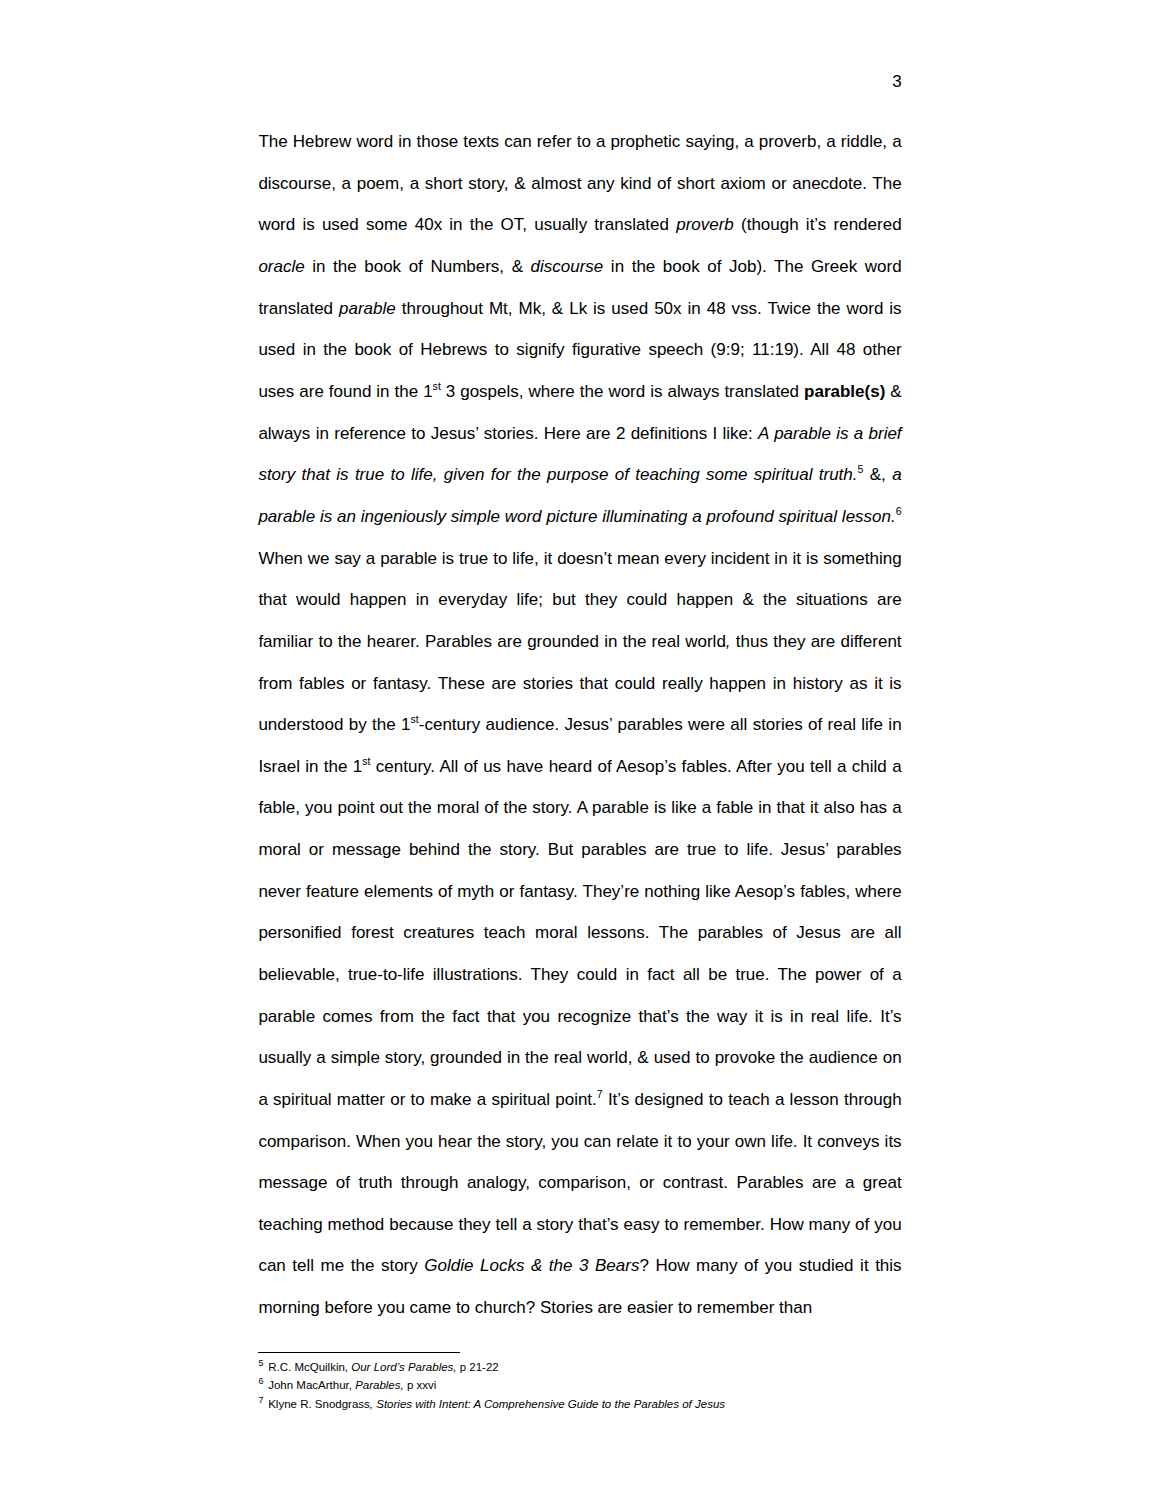3
The Hebrew word in those texts can refer to a prophetic saying, a proverb, a riddle, a discourse, a poem, a short story, & almost any kind of short axiom or anecdote. The word is used some 40x in the OT, usually translated proverb (though it’s rendered oracle in the book of Numbers, & discourse in the book of Job). The Greek word translated parable throughout Mt, Mk, & Lk is used 50x in 48 vss. Twice the word is used in the book of Hebrews to signify figurative speech (9:9; 11:19). All 48 other uses are found in the 1st 3 gospels, where the word is always translated parable(s) & always in reference to Jesus’ stories. Here are 2 definitions I like: A parable is a brief story that is true to life, given for the purpose of teaching some spiritual truth.5 &, a parable is an ingeniously simple word picture illuminating a profound spiritual lesson.6 When we say a parable is true to life, it doesn’t mean every incident in it is something that would happen in everyday life; but they could happen & the situations are familiar to the hearer. Parables are grounded in the real world, thus they are different from fables or fantasy. These are stories that could really happen in history as it is understood by the 1st-century audience. Jesus’ parables were all stories of real life in Israel in the 1st century. All of us have heard of Aesop’s fables. After you tell a child a fable, you point out the moral of the story. A parable is like a fable in that it also has a moral or message behind the story. But parables are true to life. Jesus’ parables never feature elements of myth or fantasy. They’re nothing like Aesop’s fables, where personified forest creatures teach moral lessons. The parables of Jesus are all believable, true-to-life illustrations. They could in fact all be true. The power of a parable comes from the fact that you recognize that’s the way it is in real life. It’s usually a simple story, grounded in the real world, & used to provoke the audience on a spiritual matter or to make a spiritual point.7 It’s designed to teach a lesson through comparison. When you hear the story, you can relate it to your own life. It conveys its message of truth through analogy, comparison, or contrast. Parables are a great teaching method because they tell a story that’s easy to remember. How many of you can tell me the story Goldie Locks & the 3 Bears? How many of you studied it this morning before you came to church? Stories are easier to remember than
5 R.C. McQuilkin, Our Lord’s Parables, p 21-22
6 John MacArthur, Parables, p xxvi
7 Klyne R. Snodgrass, Stories with Intent: A Comprehensive Guide to the Parables of Jesus